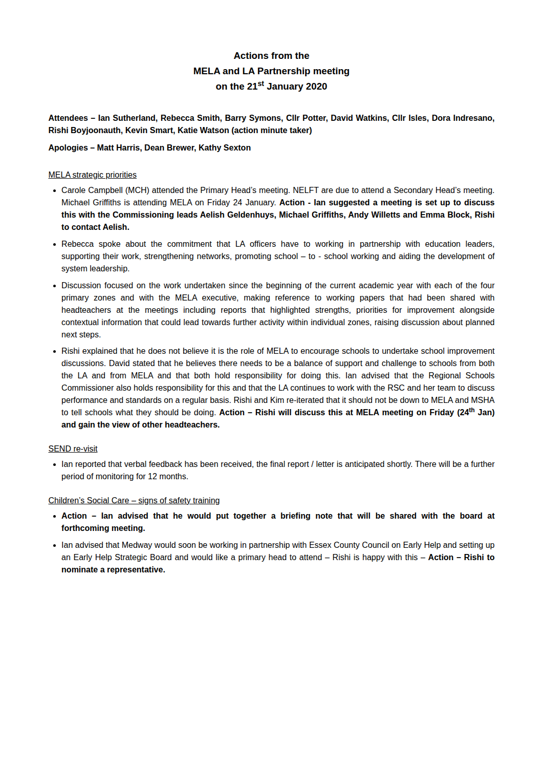Actions from the
MELA and LA Partnership meeting
on the 21st January 2020
Attendees – Ian Sutherland, Rebecca Smith, Barry Symons, Cllr Potter, David Watkins, Cllr Isles, Dora Indresano, Rishi Boyjoonauth, Kevin Smart, Katie Watson (action minute taker)
Apologies – Matt Harris, Dean Brewer, Kathy Sexton
MELA strategic priorities
Carole Campbell (MCH) attended the Primary Head’s meeting. NELFT are due to attend a Secondary Head’s meeting. Michael Griffiths is attending MELA on Friday 24 January. Action - Ian suggested a meeting is set up to discuss this with the Commissioning leads Aelish Geldenhuys, Michael Griffiths, Andy Willetts and Emma Block, Rishi to contact Aelish.
Rebecca spoke about the commitment that LA officers have to working in partnership with education leaders, supporting their work, strengthening networks, promoting school – to - school working and aiding the development of system leadership.
Discussion focused on the work undertaken since the beginning of the current academic year with each of the four primary zones and with the MELA executive, making reference to working papers that had been shared with headteachers at the meetings including reports that highlighted strengths, priorities for improvement alongside contextual information that could lead towards further activity within individual zones, raising discussion about planned next steps.
Rishi explained that he does not believe it is the role of MELA to encourage schools to undertake school improvement discussions. David stated that he believes there needs to be a balance of support and challenge to schools from both the LA and from MELA and that both hold responsibility for doing this. Ian advised that the Regional Schools Commissioner also holds responsibility for this and that the LA continues to work with the RSC and her team to discuss performance and standards on a regular basis. Rishi and Kim re-iterated that it should not be down to MELA and MSHA to tell schools what they should be doing. Action – Rishi will discuss this at MELA meeting on Friday (24th Jan) and gain the view of other headteachers.
SEND re-visit
Ian reported that verbal feedback has been received, the final report / letter is anticipated shortly. There will be a further period of monitoring for 12 months.
Children’s Social Care – signs of safety training
Action – Ian advised that he would put together a briefing note that will be shared with the board at forthcoming meeting.
Ian advised that Medway would soon be working in partnership with Essex County Council on Early Help and setting up an Early Help Strategic Board and would like a primary head to attend – Rishi is happy with this – Action – Rishi to nominate a representative.